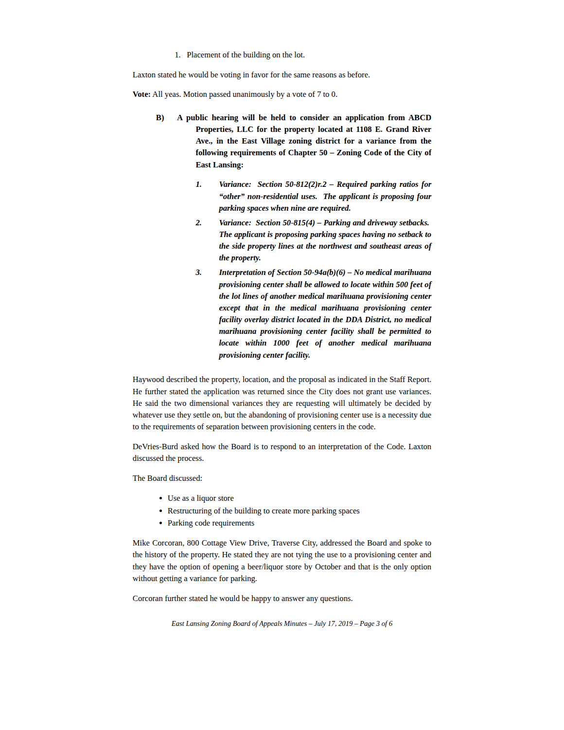1. Placement of the building on the lot.
Laxton stated he would be voting in favor for the same reasons as before.
Vote: All yeas. Motion passed unanimously by a vote of 7 to 0.
B) A public hearing will be held to consider an application from ABCD Properties, LLC for the property located at 1108 E. Grand River Ave., in the East Village zoning district for a variance from the following requirements of Chapter 50 – Zoning Code of the City of East Lansing:
1. Variance: Section 50-812(2)r.2 – Required parking ratios for “other” non-residential uses. The applicant is proposing four parking spaces when nine are required.
2. Variance: Section 50-815(4) – Parking and driveway setbacks. The applicant is proposing parking spaces having no setback to the side property lines at the northwest and southeast areas of the property.
3. Interpretation of Section 50-94a(b)(6) – No medical marihuana provisioning center shall be allowed to locate within 500 feet of the lot lines of another medical marihuana provisioning center except that in the medical marihuana provisioning center facility overlay district located in the DDA District, no medical marihuana provisioning center facility shall be permitted to locate within 1000 feet of another medical marihuana provisioning center facility.
Haywood described the property, location, and the proposal as indicated in the Staff Report. He further stated the application was returned since the City does not grant use variances. He said the two dimensional variances they are requesting will ultimately be decided by whatever use they settle on, but the abandoning of provisioning center use is a necessity due to the requirements of separation between provisioning centers in the code.
DeVries-Burd asked how the Board is to respond to an interpretation of the Code. Laxton discussed the process.
The Board discussed:
Use as a liquor store
Restructuring of the building to create more parking spaces
Parking code requirements
Mike Corcoran, 800 Cottage View Drive, Traverse City, addressed the Board and spoke to the history of the property. He stated they are not tying the use to a provisioning center and they have the option of opening a beer/liquor store by October and that is the only option without getting a variance for parking.
Corcoran further stated he would be happy to answer any questions.
East Lansing Zoning Board of Appeals Minutes – July 17, 2019 – Page 3 of 6